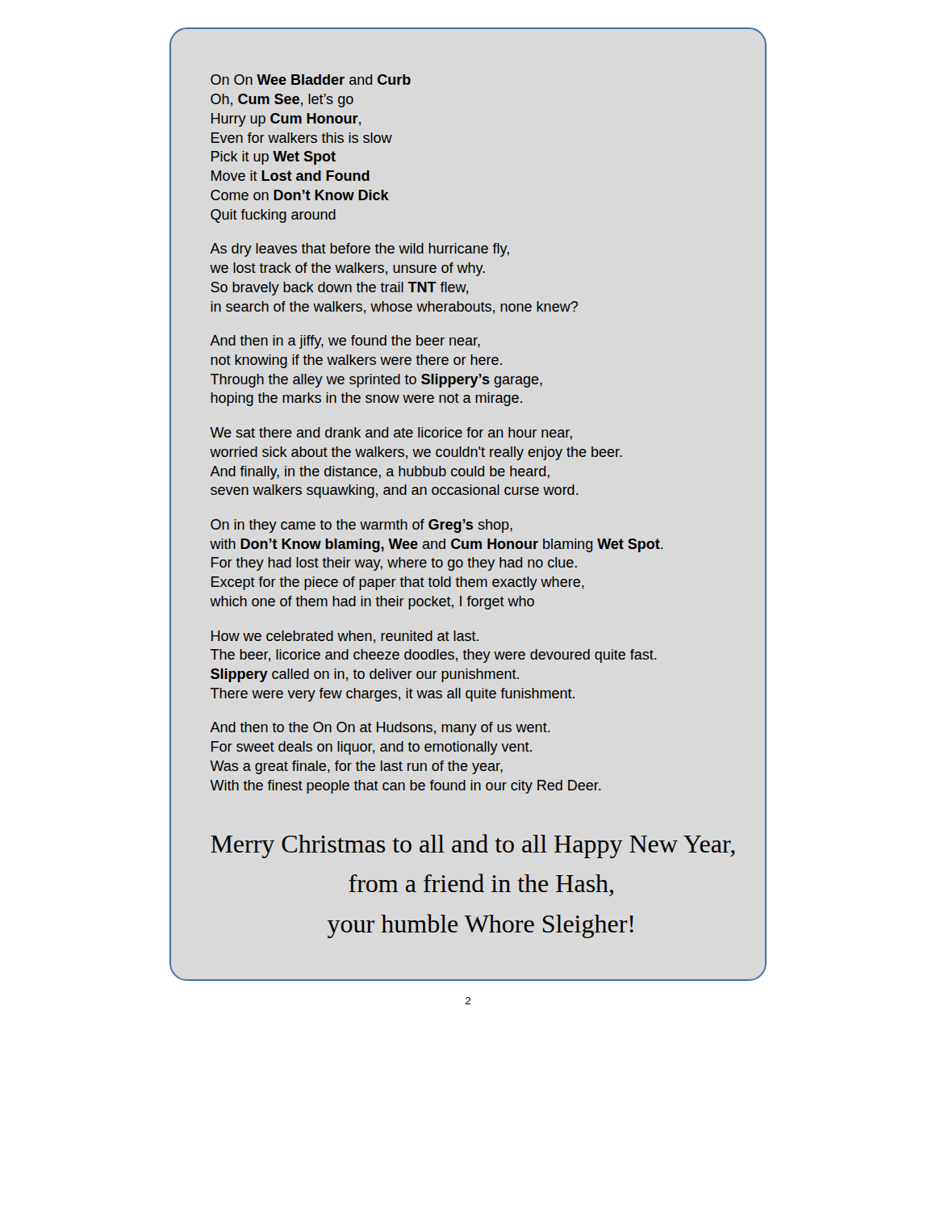On On Wee Bladder and Curb
Oh, Cum See, let’s go
Hurry up Cum Honour,
Even for walkers this is slow
Pick it up Wet Spot
Move it Lost and Found
Come on Don’t Know Dick
Quit fucking around
As dry leaves that before the wild hurricane fly,
we lost track of the walkers, unsure of why.
So bravely back down the trail TNT flew,
in search of the walkers, whose wherabouts, none knew?
And then in a jiffy, we found the beer near,
not knowing if the walkers were there or here.
Through the alley we sprinted to Slippery’s garage,
hoping the marks in the snow were not a mirage.
We sat there and drank and ate licorice for an hour near,
worried sick about the walkers, we couldn't really enjoy the beer.
And finally, in the distance, a hubbub could be heard,
seven walkers squawking, and an occasional curse word.
On in they came to the warmth of Greg’s shop,
with Don’t Know blaming, Wee and Cum Honour blaming Wet Spot.
For they had lost their way, where to go they had no clue.
Except for the piece of paper that told them exactly where,
which one of them had in their pocket, I forget who
How we celebrated when, reunited at last.
The beer, licorice and cheeze doodles, they were devoured quite fast.
Slippery called on in, to deliver our punishment.
There were very few charges, it was all quite funishment.
And then to the On On at Hudsons, many of us went.
For sweet deals on liquor, and to emotionally vent.
Was a great finale, for the last run of the year,
With the finest people that can be found in our city Red Deer.
Merry Christmas to all and to all Happy New Year,
from a friend in the Hash,
your humble Whore Sleigher!
2